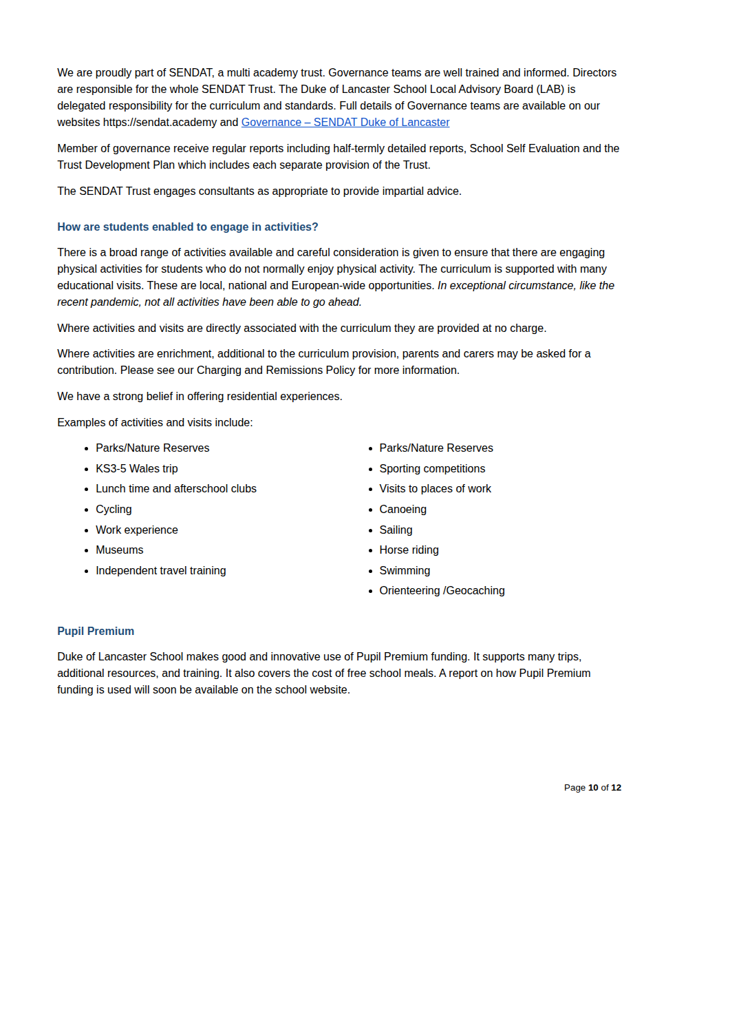We are proudly part of SENDAT, a multi academy trust. Governance teams are well trained and informed. Directors are responsible for the whole SENDAT Trust. The Duke of Lancaster School Local Advisory Board (LAB) is delegated responsibility for the curriculum and standards. Full details of Governance teams are available on our websites https://sendat.academy and Governance – SENDAT Duke of Lancaster
Member of governance receive regular reports including half-termly detailed reports, School Self Evaluation and the Trust Development Plan which includes each separate provision of the Trust.
The SENDAT Trust engages consultants as appropriate to provide impartial advice.
How are students enabled to engage in activities?
There is a broad range of activities available and careful consideration is given to ensure that there are engaging physical activities for students who do not normally enjoy physical activity. The curriculum is supported with many educational visits. These are local, national and European-wide opportunities. In exceptional circumstance, like the recent pandemic, not all activities have been able to go ahead.
Where activities and visits are directly associated with the curriculum they are provided at no charge.
Where activities are enrichment, additional to the curriculum provision, parents and carers may be asked for a contribution. Please see our Charging and Remissions Policy for more information.
We have a strong belief in offering residential experiences.
Examples of activities and visits include:
Parks/Nature Reserves
KS3-5 Wales trip
Lunch time and afterschool clubs
Cycling
Work experience
Museums
Independent travel training
Parks/Nature Reserves
Sporting competitions
Visits to places of work
Canoeing
Sailing
Horse riding
Swimming
Orienteering /Geocaching
Pupil Premium
Duke of Lancaster School makes good and innovative use of Pupil Premium funding. It supports many trips, additional resources, and training. It also covers the cost of free school meals. A report on how Pupil Premium funding is used will soon be available on the school website.
Page 10 of 12